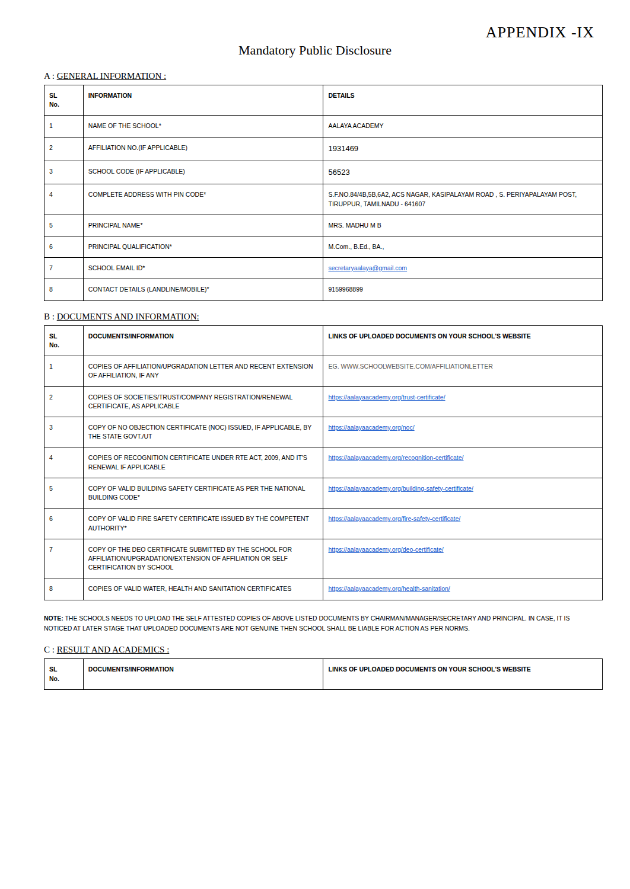APPENDIX -IX
Mandatory Public Disclosure
A : GENERAL INFORMATION :
| SL No. | INFORMATION | DETAILS |
| --- | --- | --- |
| 1 | NAME OF THE SCHOOL* | AALAYA ACADEMY |
| 2 | AFFILIATION NO.(IF APPLICABLE) | 1931469 |
| 3 | SCHOOL CODE (IF APPLICABLE) | 56523 |
| 4 | COMPLETE ADDRESS WITH PIN CODE* | S.F.NO.84/4B,5B,6A2, ACS NAGAR, KASIPALAYAM ROAD , S. PERIYAPALAYAM POST, TIRUPPUR, TAMILNADU - 641607 |
| 5 | PRINCIPAL NAME* | MRS. MADHU M B |
| 6 | PRINCIPAL QUALIFICATION* | M.Com., B.Ed., BA., |
| 7 | SCHOOL EMAIL ID* | secretaryaalaya@gmail.com |
| 8 | CONTACT DETAILS (LANDLINE/MOBILE)* | 9159968899 |
B : DOCUMENTS AND INFORMATION:
| SL No. | DOCUMENTS/INFORMATION | LINKS OF UPLOADED DOCUMENTS ON YOUR SCHOOL'S WEBSITE |
| --- | --- | --- |
| 1 | COPIES OF AFFILIATION/UPGRADATION LETTER AND RECENT EXTENSION OF AFFILIATION, IF ANY | EG. WWW.SCHOOLWEBSITE.COM/AFFILIATIONLETTER |
| 2 | COPIES OF SOCIETIES/TRUST/COMPANY REGISTRATION/RENEWAL CERTIFICATE, AS APPLICABLE | https://aalayaacademy.org/trust-certificate/ |
| 3 | COPY OF NO OBJECTION CERTIFICATE (NOC) ISSUED, IF APPLICABLE, BY THE STATE GOVT./UT | https://aalayaacademy.org/noc/ |
| 4 | COPIES OF RECOGNITION CERTIFICATE UNDER RTE ACT, 2009, AND IT'S RENEWAL IF APPLICABLE | https://aalayaacademy.org/recognition-certificate/ |
| 5 | COPY OF VALID BUILDING SAFETY CERTIFICATE AS PER THE NATIONAL BUILDING CODE* | https://aalayaacademy.org/building-safety-certificate/ |
| 6 | COPY OF VALID FIRE SAFETY CERTIFICATE ISSUED BY THE COMPETENT AUTHORITY* | https://aalayaacademy.org/fire-safety-certificate/ |
| 7 | COPY OF THE DEO CERTIFICATE SUBMITTED BY THE SCHOOL FOR AFFILIATION/UPGRADATION/EXTENSION OF AFFILIATION OR SELF CERTIFICATION BY SCHOOL | https://aalayaacademy.org/deo-certificate/ |
| 8 | COPIES OF VALID WATER, HEALTH AND SANITATION CERTIFICATES | https://aalayaacademy.org/health-sanitation/ |
NOTE: THE SCHOOLS NEEDS TO UPLOAD THE SELF ATTESTED COPIES OF ABOVE LISTED DOCUMENTS BY CHAIRMAN/MANAGER/SECRETARY AND PRINCIPAL. IN CASE, IT IS NOTICED AT LATER STAGE THAT UPLOADED DOCUMENTS ARE NOT GENUINE THEN SCHOOL SHALL BE LIABLE FOR ACTION AS PER NORMS.
C : RESULT AND ACADEMICS :
| SL No. | DOCUMENTS/INFORMATION | LINKS OF UPLOADED DOCUMENTS ON YOUR SCHOOL'S WEBSITE |
| --- | --- | --- |